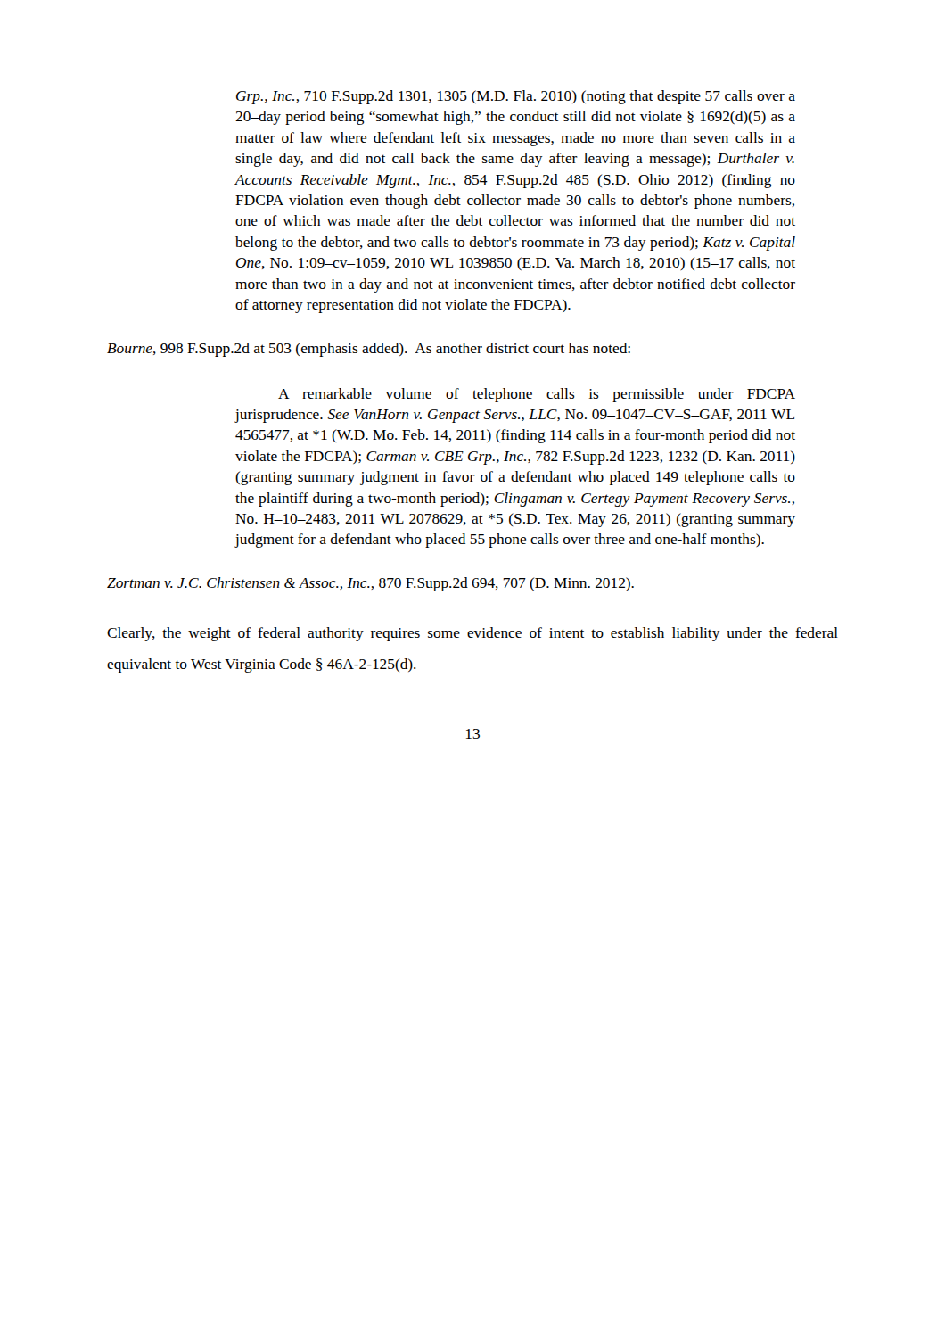Grp., Inc., 710 F.Supp.2d 1301, 1305 (M.D. Fla. 2010) (noting that despite 57 calls over a 20–day period being “somewhat high,” the conduct still did not violate § 1692(d)(5) as a matter of law where defendant left six messages, made no more than seven calls in a single day, and did not call back the same day after leaving a message); Durthaler v. Accounts Receivable Mgmt., Inc., 854 F.Supp.2d 485 (S.D. Ohio 2012) (finding no FDCPA violation even though debt collector made 30 calls to debtor's phone numbers, one of which was made after the debt collector was informed that the number did not belong to the debtor, and two calls to debtor's roommate in 73 day period); Katz v. Capital One, No. 1:09–cv–1059, 2010 WL 1039850 (E.D. Va. March 18, 2010) (15–17 calls, not more than two in a day and not at inconvenient times, after debtor notified debt collector of attorney representation did not violate the FDCPA).
Bourne, 998 F.Supp.2d at 503 (emphasis added). As another district court has noted:
A remarkable volume of telephone calls is permissible under FDCPA jurisprudence. See VanHorn v. Genpact Servs., LLC, No. 09–1047–CV–S–GAF, 2011 WL 4565477, at *1 (W.D. Mo. Feb. 14, 2011) (finding 114 calls in a four-month period did not violate the FDCPA); Carman v. CBE Grp., Inc., 782 F.Supp.2d 1223, 1232 (D. Kan. 2011) (granting summary judgment in favor of a defendant who placed 149 telephone calls to the plaintiff during a two-month period); Clingaman v. Certegy Payment Recovery Servs., No. H–10–2483, 2011 WL 2078629, at *5 (S.D. Tex. May 26, 2011) (granting summary judgment for a defendant who placed 55 phone calls over three and one-half months).
Zortman v. J.C. Christensen & Assoc., Inc., 870 F.Supp.2d 694, 707 (D. Minn. 2012).
Clearly, the weight of federal authority requires some evidence of intent to establish liability under the federal equivalent to West Virginia Code § 46A-2-125(d).
13